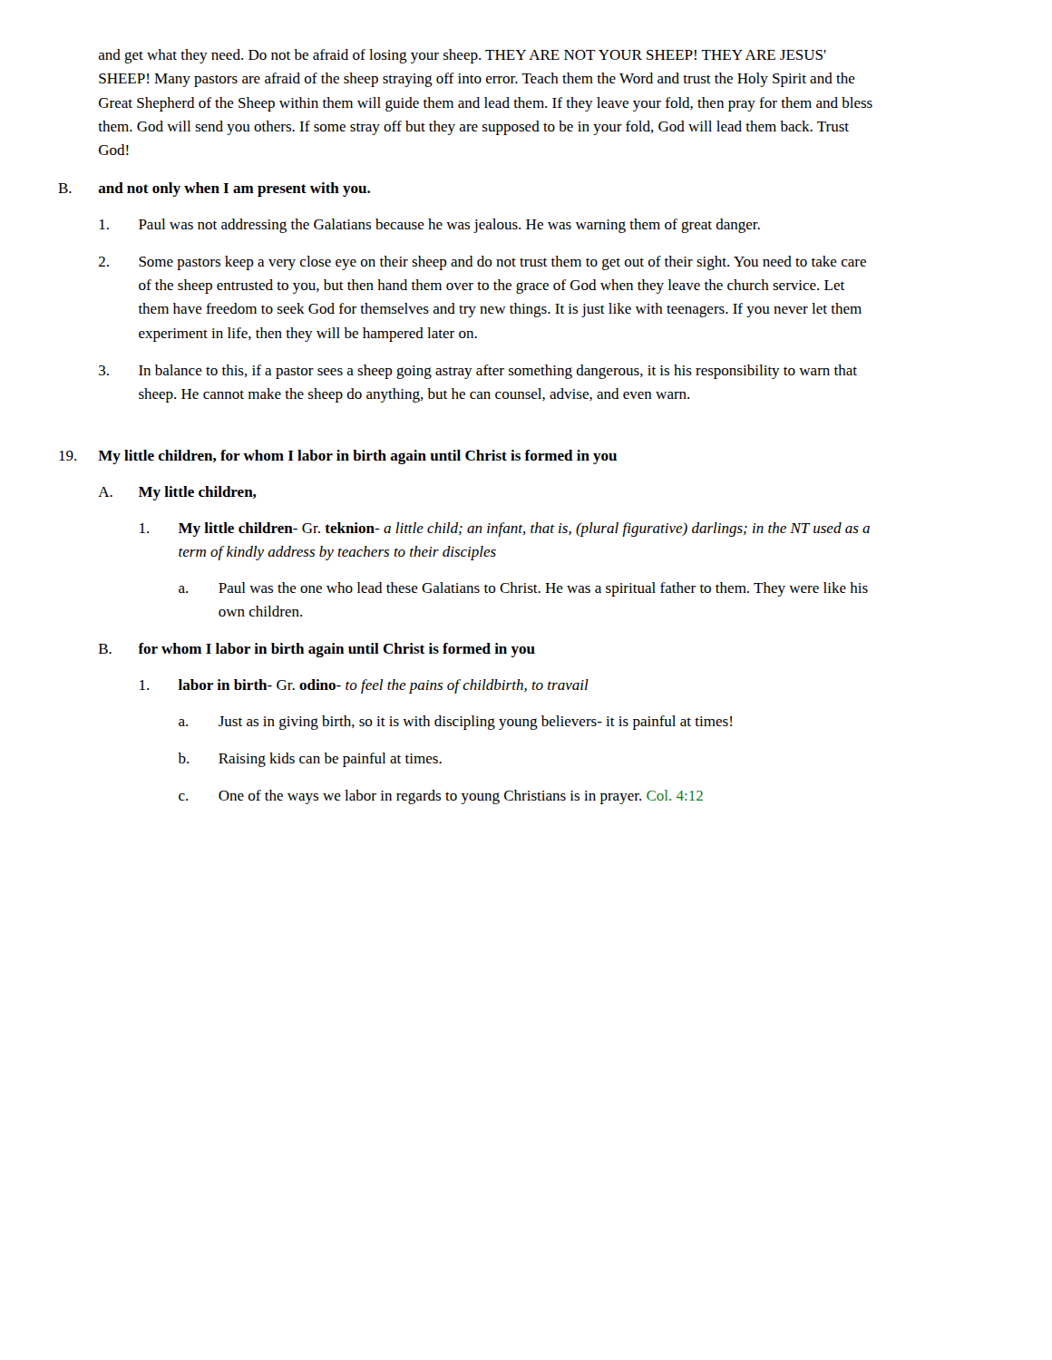and get what they need. Do not be afraid of losing your sheep. THEY ARE NOT YOUR SHEEP! THEY ARE JESUS' SHEEP! Many pastors are afraid of the sheep straying off into error. Teach them the Word and trust the Holy Spirit and the Great Shepherd of the Sheep within them will guide them and lead them. If they leave your fold, then pray for them and bless them. God will send you others. If some stray off but they are supposed to be in your fold, God will lead them back. Trust God!
B. and not only when I am present with you.
1. Paul was not addressing the Galatians because he was jealous. He was warning them of great danger.
2. Some pastors keep a very close eye on their sheep and do not trust them to get out of their sight. You need to take care of the sheep entrusted to you, but then hand them over to the grace of God when they leave the church service. Let them have freedom to seek God for themselves and try new things. It is just like with teenagers. If you never let them experiment in life, then they will be hampered later on.
3. In balance to this, if a pastor sees a sheep going astray after something dangerous, it is his responsibility to warn that sheep. He cannot make the sheep do anything, but he can counsel, advise, and even warn.
19. My little children, for whom I labor in birth again until Christ is formed in you
A. My little children,
1. My little children- Gr. teknion- a little child; an infant, that is, (plural figurative) darlings; in the NT used as a term of kindly address by teachers to their disciples
a. Paul was the one who lead these Galatians to Christ. He was a spiritual father to them. They were like his own children.
B. for whom I labor in birth again until Christ is formed in you
1. labor in birth- Gr. odino- to feel the pains of childbirth, to travail
a. Just as in giving birth, so it is with discipling young believers- it is painful at times!
b. Raising kids can be painful at times.
c. One of the ways we labor in regards to young Christians is in prayer. Col. 4:12